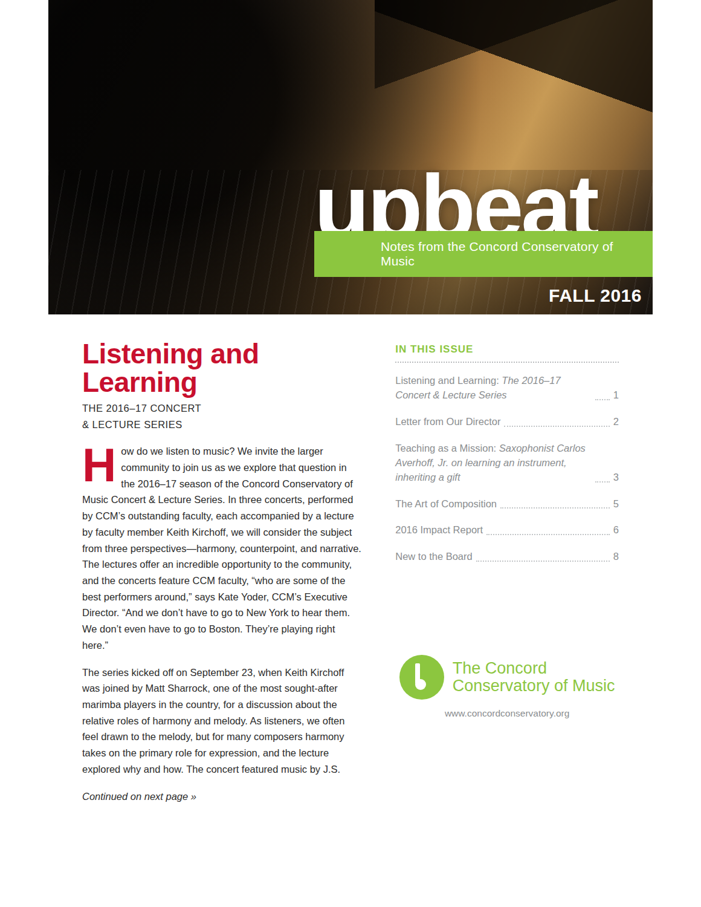upbeat
Notes from the Concord Conservatory of Music
FALL 2016
Listening and Learning
THE 2016–17 CONCERT
& LECTURE SERIES
How do we listen to music? We invite the larger community to join us as we explore that question in the 2016–17 season of the Concord Conservatory of Music Concert & Lecture Series. In three concerts, performed by CCM’s outstanding faculty, each accompanied by a lecture by faculty member Keith Kirchoff, we will consider the subject from three perspectives—harmony, counterpoint, and narrative. The lectures offer an incredible opportunity to the community, and the concerts feature CCM faculty, “who are some of the best performers around,” says Kate Yoder, CCM’s Executive Director. “And we don’t have to go to New York to hear them. We don’t even have to go to Boston. They’re playing right here.”
The series kicked off on September 23, when Keith Kirchoff was joined by Matt Sharrock, one of the most sought-after marimba players in the country, for a discussion about the relative roles of harmony and melody. As listeners, we often feel drawn to the melody, but for many composers harmony takes on the primary role for expression, and the lecture explored why and how. The concert featured music by J.S.
Continued on next page »
IN THIS ISSUE
Listening and Learning: The 2016–17 Concert & Lecture Series 1
Letter from Our Director 2
Teaching as a Mission: Saxophonist Carlos Averhoff, Jr. on learning an instrument, inheriting a gift 3
The Art of Composition 5
2016 Impact Report 6
New to the Board 8
The Concord
Conservatory of Music
www.concordconservatory.org